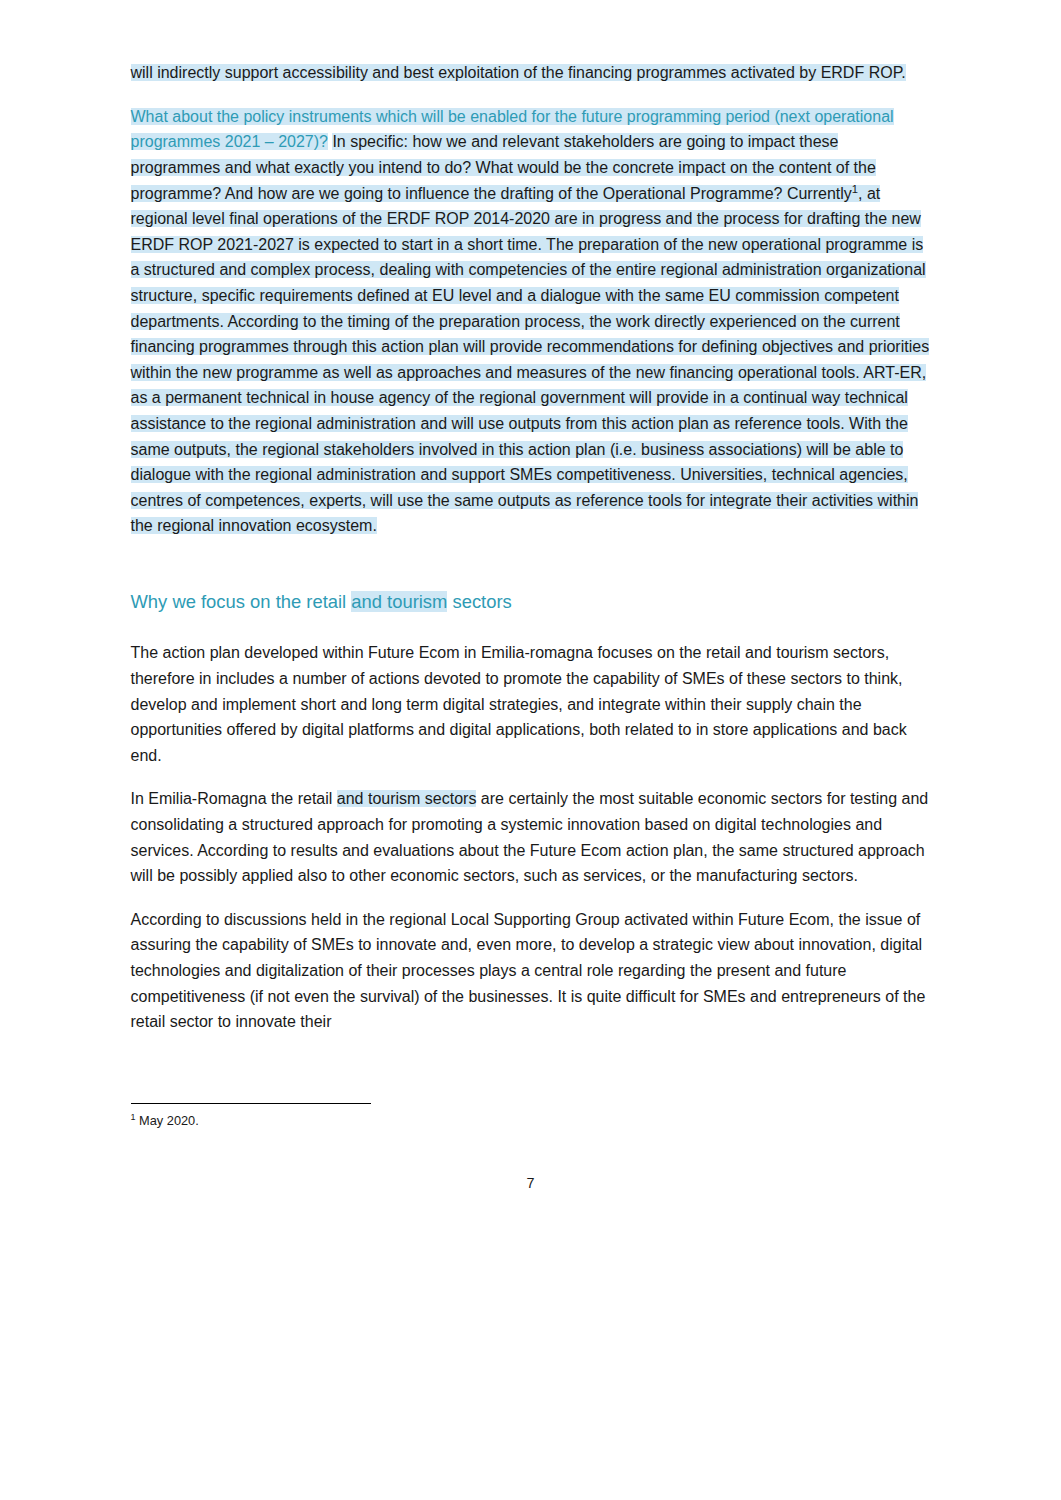will indirectly support accessibility and best exploitation of the financing programmes activated by ERDF ROP.
What about the policy instruments which will be enabled for the future programming period (next operational programmes 2021 – 2027)? In specific: how we and relevant stakeholders are going to impact these programmes and what exactly you intend to do? What would be the concrete impact on the content of the programme? And how are we going to influence the drafting of the Operational Programme? Currently1, at regional level final operations of the ERDF ROP 2014-2020 are in progress and the process for drafting the new ERDF ROP 2021-2027 is expected to start in a short time. The preparation of the new operational programme is a structured and complex process, dealing with competencies of the entire regional administration organizational structure, specific requirements defined at EU level and a dialogue with the same EU commission competent departments. According to the timing of the preparation process, the work directly experienced on the current financing programmes through this action plan will provide recommendations for defining objectives and priorities within the new programme as well as approaches and measures of the new financing operational tools. ART-ER, as a permanent technical in house agency of the regional government will provide in a continual way technical assistance to the regional administration and will use outputs from this action plan as reference tools. With the same outputs, the regional stakeholders involved in this action plan (i.e. business associations) will be able to dialogue with the regional administration and support SMEs competitiveness. Universities, technical agencies, centres of competences, experts, will use the same outputs as reference tools for integrate their activities within the regional innovation ecosystem.
Why we focus on the retail and tourism sectors
The action plan developed within Future Ecom in Emilia-romagna focuses on the retail and tourism sectors, therefore in includes a number of actions devoted to promote the capability of SMEs of these sectors to think, develop and implement short and long term digital strategies, and integrate within their supply chain the opportunities offered by digital platforms and digital applications, both related to in store applications and back end.
In Emilia-Romagna the retail and tourism sectors are certainly the most suitable economic sectors for testing and consolidating a structured approach for promoting a systemic innovation based on digital technologies and services. According to results and evaluations about the Future Ecom action plan, the same structured approach will be possibly applied also to other economic sectors, such as services, or the manufacturing sectors.
According to discussions held in the regional Local Supporting Group activated within Future Ecom, the issue of assuring the capability of SMEs to innovate and, even more, to develop a strategic view about innovation, digital technologies and digitalization of their processes plays a central role regarding the present and future competitiveness (if not even the survival) of the businesses. It is quite difficult for SMEs and entrepreneurs of the retail sector to innovate their
1 May 2020.
7